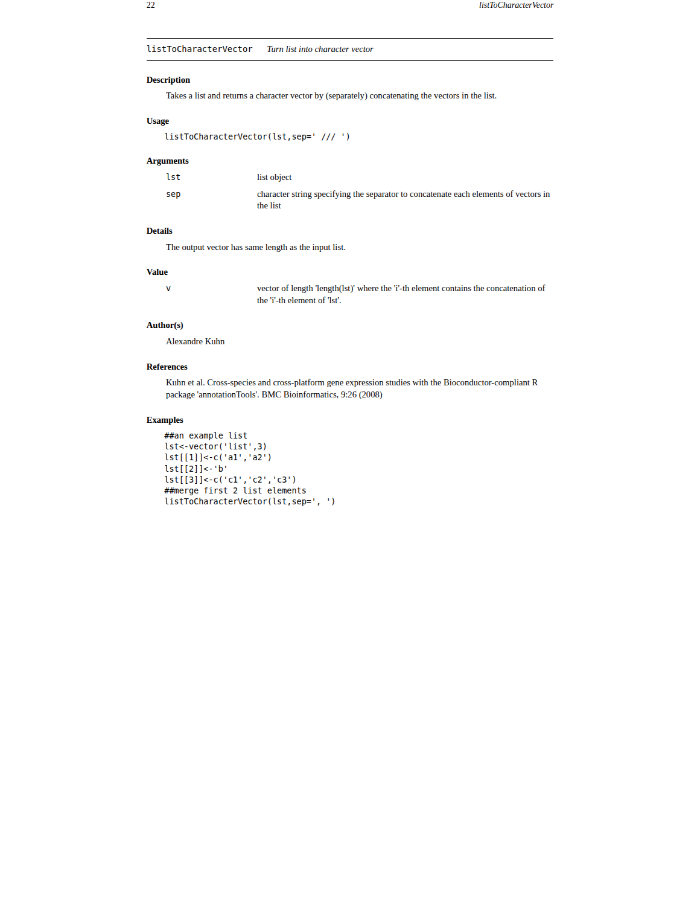22 listToCharacterVector
listToCharacterVector Turn list into character vector
Description
Takes a list and returns a character vector by (separately) concatenating the vectors in the list.
Usage
listToCharacterVector(lst,sep=' /// ')
Arguments
lst
list object
sep
character string specifying the separator to concatenate each elements of vectors in the list
Details
The output vector has same length as the input list.
Value
v
vector of length 'length(lst)' where the 'i'-th element contains the concatenation of the 'i'-th element of 'lst'.
Author(s)
Alexandre Kuhn
References
Kuhn et al. Cross-species and cross-platform gene expression studies with the Bioconductor-compliant R package 'annotationTools'. BMC Bioinformatics, 9:26 (2008)
Examples
##an example list
lst<-vector('list',3)
lst[[1]]<-c('a1','a2')
lst[[2]]<-'b'
lst[[3]]<-c('c1','c2','c3')
##merge first 2 list elements
listToCharacterVector(lst,sep=', ')